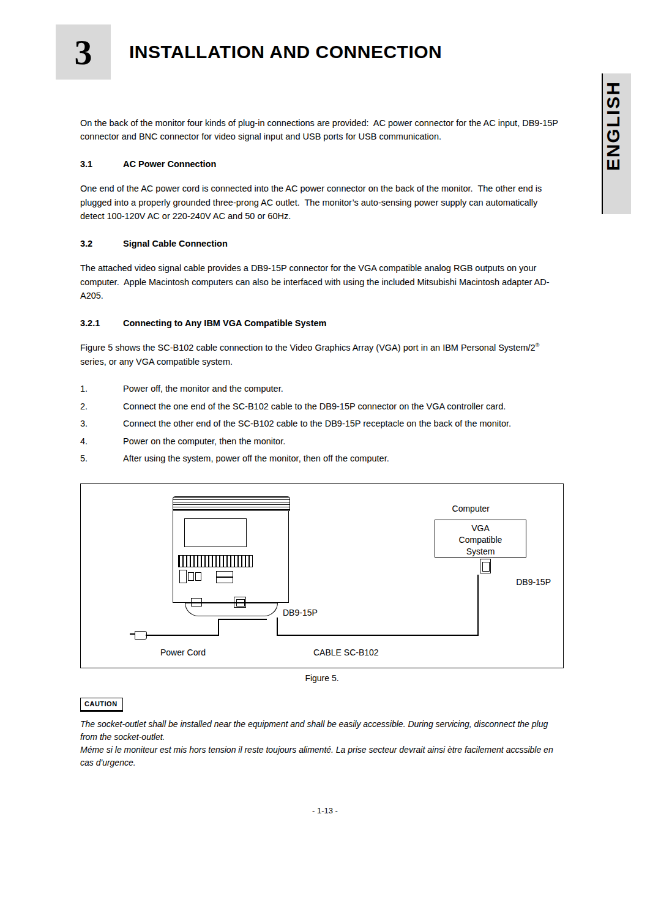ENGLISH
3
INSTALLATION AND CONNECTION
On the back of the monitor four kinds of plug-in connections are provided: AC power connector for the AC input, DB9-15P connector and BNC connector for video signal input and USB ports for USB communication.
3.1
AC Power Connection
One end of the AC power cord is connected into the AC power connector on the back of the monitor. The other end is plugged into a properly grounded three-prong AC outlet. The monitor’s auto-sensing power supply can automatically detect 100-120V AC or 220-240V AC and 50 or 60Hz.
3.2
Signal Cable Connection
The attached video signal cable provides a DB9-15P connector for the VGA compatible analog RGB outputs on your computer. Apple Macintosh computers can also be interfaced with using the included Mitsubishi Macintosh adapter AD-A205.
3.2.1
Connecting to Any IBM VGA Compatible System
Figure 5 shows the SC-B102 cable connection to the Video Graphics Array (VGA) port in an IBM Personal System/2® series, or any VGA compatible system.
Power off, the monitor and the computer.
Connect the one end of the SC-B102 cable to the DB9-15P connector on the VGA controller card.
Connect the other end of the SC-B102 cable to the DB9-15P receptacle on the back of the monitor.
Power on the computer, then the monitor.
After using the system, power off the monitor, then off the computer.
Computer
VGA
Compatible
System
DB9-15P
DB9-15P
Power Cord
CABLE SC-B102
Figure 5.
CAUTION
The socket-outlet shall be installed near the equipment and shall be easily accessible. During servicing, disconnect the plug from the socket-outlet.
Méme si le moniteur est mis hors tension il reste toujours alimenté. La prise secteur devrait ainsi ètre facilement accssible en cas d'urgence.
- 1-13 -